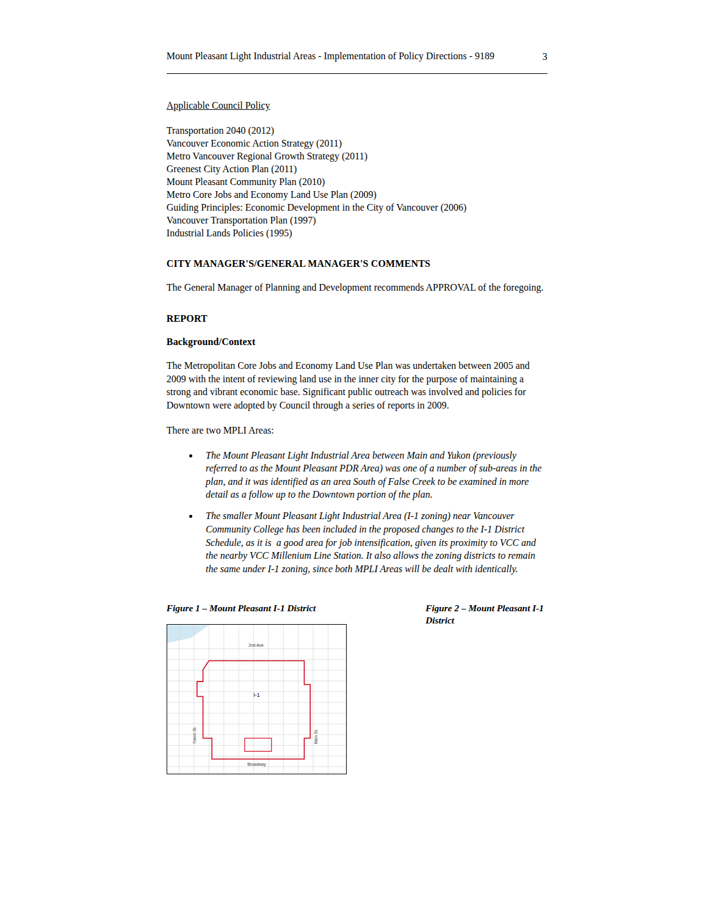Mount Pleasant Light Industrial Areas - Implementation of Policy Directions - 9189
3
Applicable Council Policy
Transportation 2040 (2012)
Vancouver Economic Action Strategy (2011)
Metro Vancouver Regional Growth Strategy (2011)
Greenest City Action Plan (2011)
Mount Pleasant Community Plan (2010)
Metro Core Jobs and Economy Land Use Plan (2009)
Guiding Principles: Economic Development in the City of Vancouver (2006)
Vancouver Transportation Plan (1997)
Industrial Lands Policies (1995)
CITY MANAGER'S/GENERAL MANAGER'S COMMENTS
The General Manager of Planning and Development recommends APPROVAL of the foregoing.
REPORT
Background/Context
The Metropolitan Core Jobs and Economy Land Use Plan was undertaken between 2005 and 2009 with the intent of reviewing land use in the inner city for the purpose of maintaining a strong and vibrant economic base. Significant public outreach was involved and policies for Downtown were adopted by Council through a series of reports in 2009.
There are two MPLI Areas:
The Mount Pleasant Light Industrial Area between Main and Yukon (previously referred to as the Mount Pleasant PDR Area) was one of a number of sub-areas in the plan, and it was identified as an area South of False Creek to be examined in more detail as a follow up to the Downtown portion of the plan.
The smaller Mount Pleasant Light Industrial Area (I-1 zoning) near Vancouver Community College has been included in the proposed changes to the I-1 District Schedule, as it is a good area for job intensification, given its proximity to VCC and the nearby VCC Millenium Line Station. It also allows the zoning districts to remain the same under I-1 zoning, since both MPLI Areas will be dealt with identically.
Figure 1 – Mount Pleasant I-1 District
2nd Ave. Broadway Yukon St. Main St. I-1
Figure 2 – Mount Pleasant I-1 District